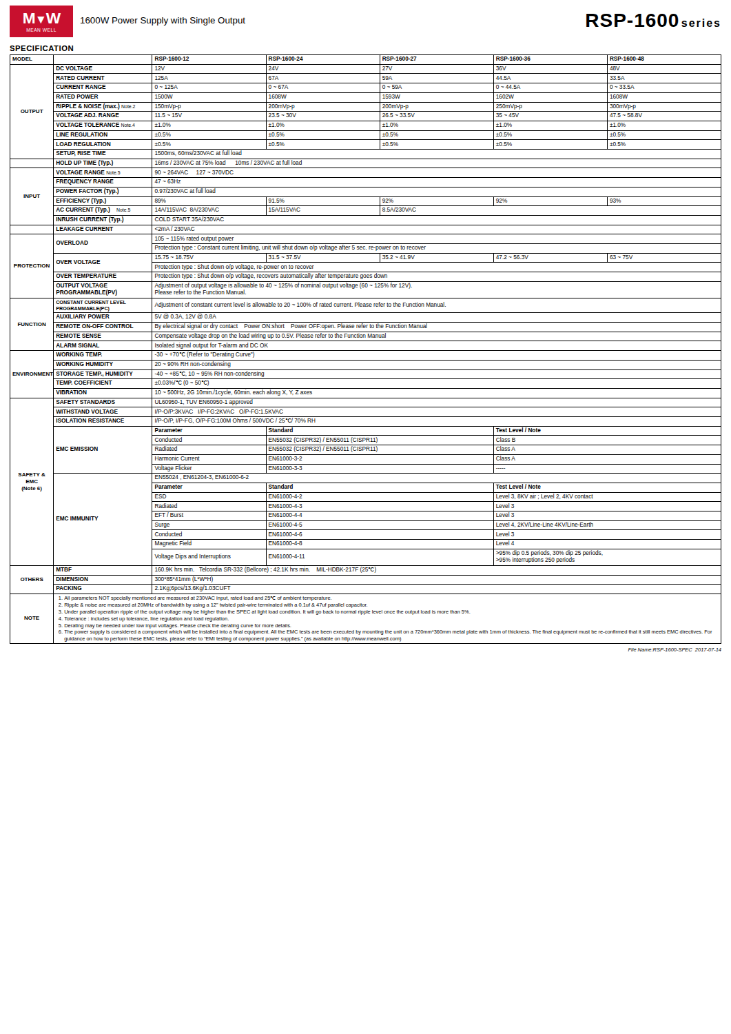M▼W
MEAN WELL
1600W Power Supply with Single Output
RSP-1600 series
SPECIFICATION
| MODEL | | RSP-1600-12 | RSP-1600-24 | RSP-1600-27 | RSP-1600-36 | RSP-1600-48 |
| OUTPUT | DC VOLTAGE | 12V | 24V | 27V | 36V | 48V |
| RATED CURRENT | 125A | 67A | 59A | 44.5A | 33.5A |
| CURRENT RANGE | 0 ~ 125A | 0 ~ 67A | 0 ~ 59A | 0 ~ 44.5A | 0 ~ 33.5A |
| RATED POWER | 1500W | 1608W | 1593W | 1602W | 1608W |
| RIPPLE & NOISE (max.) Note.2 | 150mVp-p | 200mVp-p | 200mVp-p | 250mVp-p | 300mVp-p |
| VOLTAGE ADJ. RANGE | 11.5 ~ 15V | 23.5 ~ 30V | 26.5 ~ 33.5V | 35 ~ 45V | 47.5 ~ 58.8V |
| VOLTAGE TOLERANCE Note.4 | ±1.0% | ±1.0% | ±1.0% | ±1.0% | ±1.0% |
| LINE REGULATION | ±0.5% | ±0.5% | ±0.5% | ±0.5% | ±0.5% |
| LOAD REGULATION | ±0.5% | ±0.5% | ±0.5% | ±0.5% | ±0.5% |
| SETUP, RISE TIME | 1500ms, 60ms/230VAC at full load |
| | HOLD UP TIME (Typ.) | 16ms / 230VAC at 75% load 10ms / 230VAC at full load |
| INPUT | VOLTAGE RANGE Note.5 | 90 ~ 264VAC 127 ~ 370VDC |
| FREQUENCY RANGE | 47 ~ 63Hz |
| POWER FACTOR (Typ.) | 0.97/230VAC at full load |
| EFFICIENCY (Typ.) | 89% | 91.5% | 92% | 92% | 93% |
| AC CURRENT (Typ.) Note.5 | 14A/115VAC 8A/230VAC | 15A/115VAC | 8.5A/230VAC |
| INRUSH CURRENT (Typ.) | COLD START 35A/230VAC |
| | LEAKAGE CURRENT | <2mA / 230VAC |
| PROTECTION | OVERLOAD | 105 ~ 115% rated output power |
| Protection type : Constant current limiting, unit will shut down o/p voltage after 5 sec. re-power on to recover |
| OVER VOLTAGE | 15.75 ~ 18.75V | 31.5 ~ 37.5V | 35.2 ~ 41.9V | 47.2 ~ 56.3V | 63 ~ 75V |
| Protection type : Shut down o/p voltage, re-power on to recover |
| OVER TEMPERATURE | Protection type : Shut down o/p voltage, recovers automatically after temperature goes down |
| OUTPUT VOLTAGE PROGRAMMABLE(PV) | Adjustment of output voltage is allowable to 40 ~ 125% of nominal output voltage (60 ~ 125% for 12V). Please refer to the Function Manual. |
| FUNCTION | CONSTANT CURRENT LEVEL PROGRAMMABLE(PC) | Adjustment of constant current level is allowable to 20 ~ 100% of rated current. Please refer to the Function Manual. |
| AUXILIARY POWER | 5V @ 0.3A, 12V @ 0.8A |
| REMOTE ON-OFF CONTROL | By electrical signal or dry contact Power ON:short Power OFF:open. Please refer to the Function Manual |
| REMOTE SENSE | Compensate voltage drop on the load wiring up to 0.5V. Please refer to the Function Manual |
| ALARM SIGNAL | Isolated signal output for T-alarm and DC OK |
| ENVIRONMENT | WORKING TEMP. | -30 ~ +70℃ (Refer to "Derating Curve") |
| WORKING HUMIDITY | 20 ~ 90% RH non-condensing |
| STORAGE TEMP., HUMIDITY | -40 ~ +85℃, 10 ~ 95% RH non-condensing |
| TEMP. COEFFICIENT | ±0.03%/℃ (0 ~ 50℃) |
| VIBRATION | 10 ~ 500Hz, 2G 10min./1cycle, 60min. each along X, Y, Z axes |
| SAFETY & EMC (Note 6) | SAFETY STANDARDS | UL60950-1, TUV EN60950-1 approved |
| WITHSTAND VOLTAGE | I/P-O/P:3KVAC I/P-FG:2KVAC O/P-FG:1.5KVAC |
| ISOLATION RESISTANCE | I/P-O/P, I/P-FG, O/P-FG:100M Ohms / 500VDC / 25℃/ 70% RH |
| EMC EMISSION | Parameter | Standard | Test Level / Note |
| Conducted | EN55032 (CISPR32) / EN55011 (CISPR11) | Class B |
| Radiated | EN55032 (CISPR32) / EN55011 (CISPR11) | Class A |
| Harmonic Current | EN61000-3-2 | Class A |
| Voltage Flicker | EN61000-3-3 | ----- |
| EMC IMMUNITY | EN55024 , EN61204-3, EN61000-6-2 |
| Parameter | Standard | Test Level / Note |
| ESD | EN61000-4-2 | Level 3, 8KV air ; Level 2, 4KV contact |
| Radiated | EN61000-4-3 | Level 3 |
| EFT / Burst | EN61000-4-4 | Level 3 |
| Surge | EN61000-4-5 | Level 4, 2KV/Line-Line 4KV/Line-Earth |
| Conducted | EN61000-4-6 | Level 3 |
| Magnetic Field | EN61000-4-8 | Level 4 |
| Voltage Dips and Interruptions | EN61000-4-11 | >95% dip 0.5 periods, 30% dip 25 periods, >95% interruptions 250 periods |
| OTHERS | MTBF | 160.9K hrs min. Telcordia SR-332 (Bellcore) ; 42.1K hrs min. MIL-HDBK-217F (25℃) |
| DIMENSION | 300*85*41mm (L*W*H) |
| PACKING | 2.1Kg;6pcs/13.6Kg/1.03CUFT |
| NOTE | All parameters NOT specially mentioned are measured at 230VAC input, rated load and 25℃ of ambient temperature. Ripple & noise are measured at 20MHz of bandwidth by using a 12" twisted pair-wire terminated with a 0.1uf & 47uf parallel capacitor. Under parallel operation ripple of the output voltage may be higher than the SPEC at light load condition. It will go back to normal ripple level once the output load is more than 5%. Tolerance : includes set up tolerance, line regulation and load regulation. Derating may be needed under low input voltages. Please check the derating curve for more details. The power supply is considered a component which will be installed into a final equipment. All the EMC tests are been executed by mounting the unit on a 720mm*360mm metal plate with 1mm of thickness. The final equipment must be re-confirmed that it still meets EMC directives. For guidance on how to perform these EMC tests, please refer to “EMI testing of component power supplies.” (as available on http://www.meanwell.com) |
File Name:RSP-1600-SPEC 2017-07-14